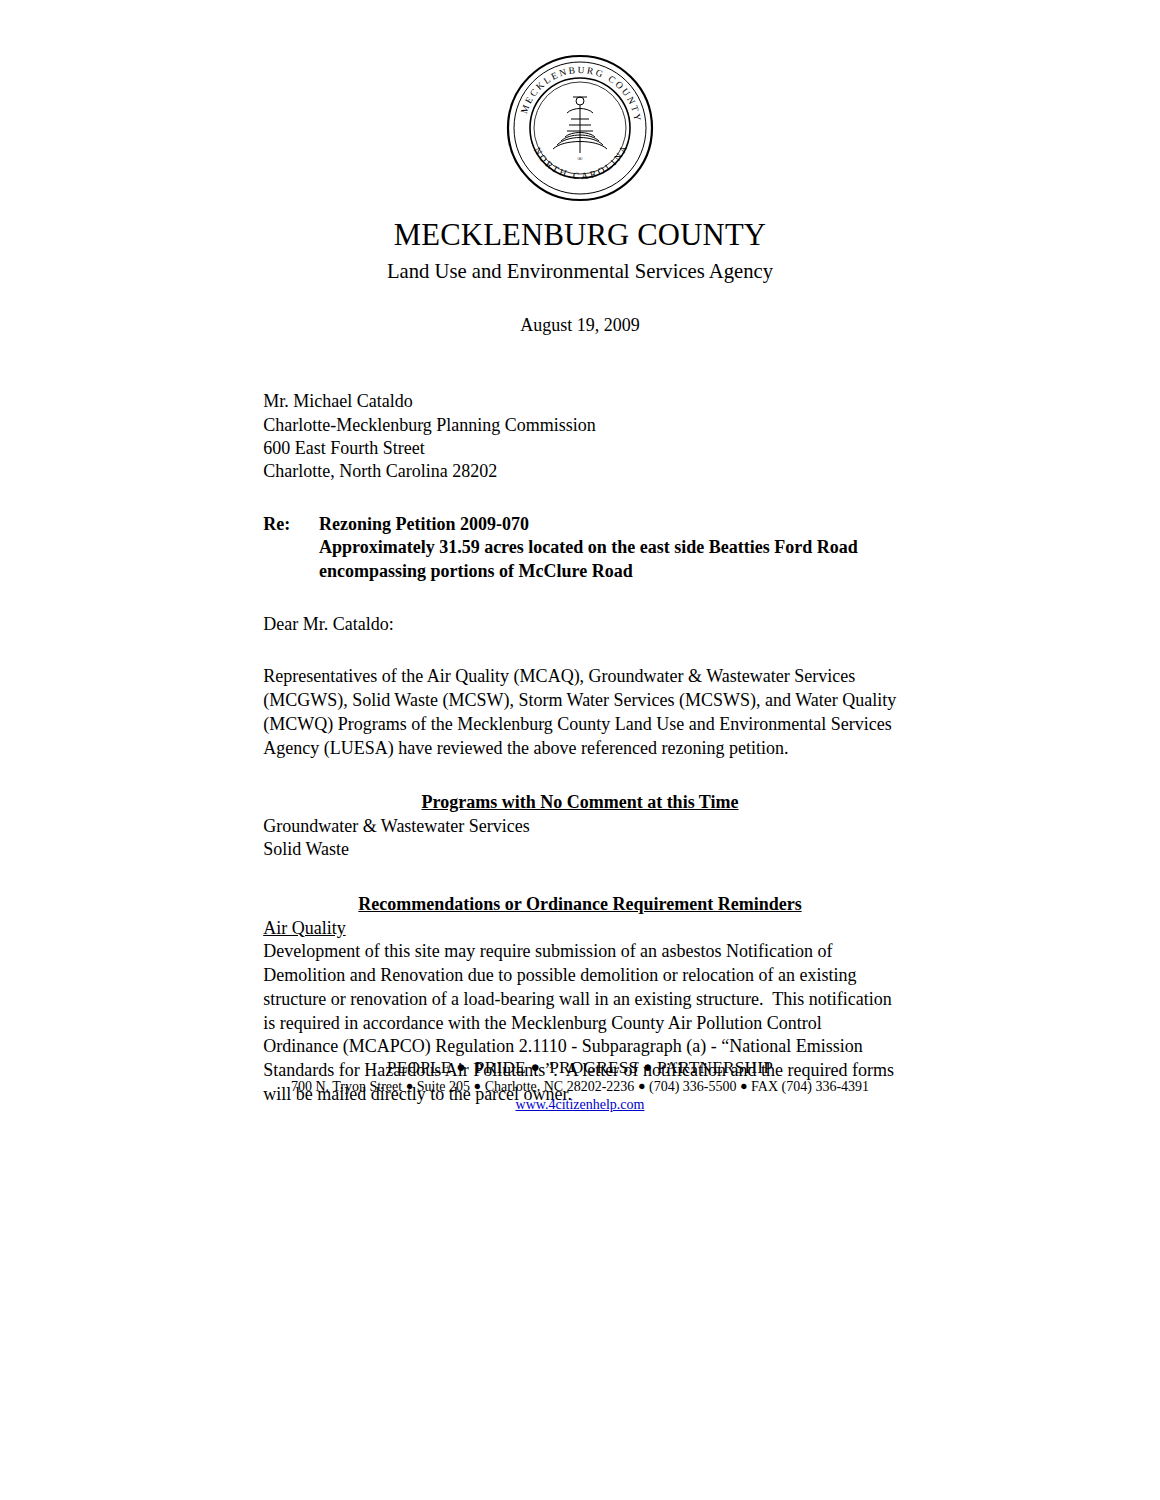MECKLENBURG COUNTY NORTH CAROLINA ®
MECKLENBURG COUNTY
Land Use and Environmental Services Agency
August 19, 2009
Mr. Michael Cataldo
Charlotte-Mecklenburg Planning Commission
600 East Fourth Street
Charlotte, North Carolina 28202
Re:
Rezoning Petition 2009-070
Approximately 31.59 acres located on the east side Beatties Ford Road
encompassing portions of McClure Road
Dear Mr. Cataldo:
Representatives of the Air Quality (MCAQ), Groundwater & Wastewater Services (MCGWS), Solid Waste (MCSW), Storm Water Services (MCSWS), and Water Quality (MCWQ) Programs of the Mecklenburg County Land Use and Environmental Services Agency (LUESA) have reviewed the above referenced rezoning petition.
Programs with No Comment at this Time
Groundwater & Wastewater Services
Solid Waste
Recommendations or Ordinance Requirement Reminders
Air Quality
Development of this site may require submission of an asbestos Notification of Demolition and Renovation due to possible demolition or relocation of an existing structure or renovation of a load-bearing wall in an existing structure. This notification is required in accordance with the Mecklenburg County Air Pollution Control Ordinance (MCAPCO) Regulation 2.1110 - Subparagraph (a) - “National Emission Standards for Hazardous Air Pollutants”. A letter of notification and the required forms will be mailed directly to the parcel owner.
PEOPLE ● PRIDE ● PROGRESS ● PARTNERSHIP
700 N. Tryon Street ● Suite 205 ● Charlotte, NC 28202-2236 ● (704) 336-5500 ● FAX (704) 336-4391
www.4citizenhelp.com